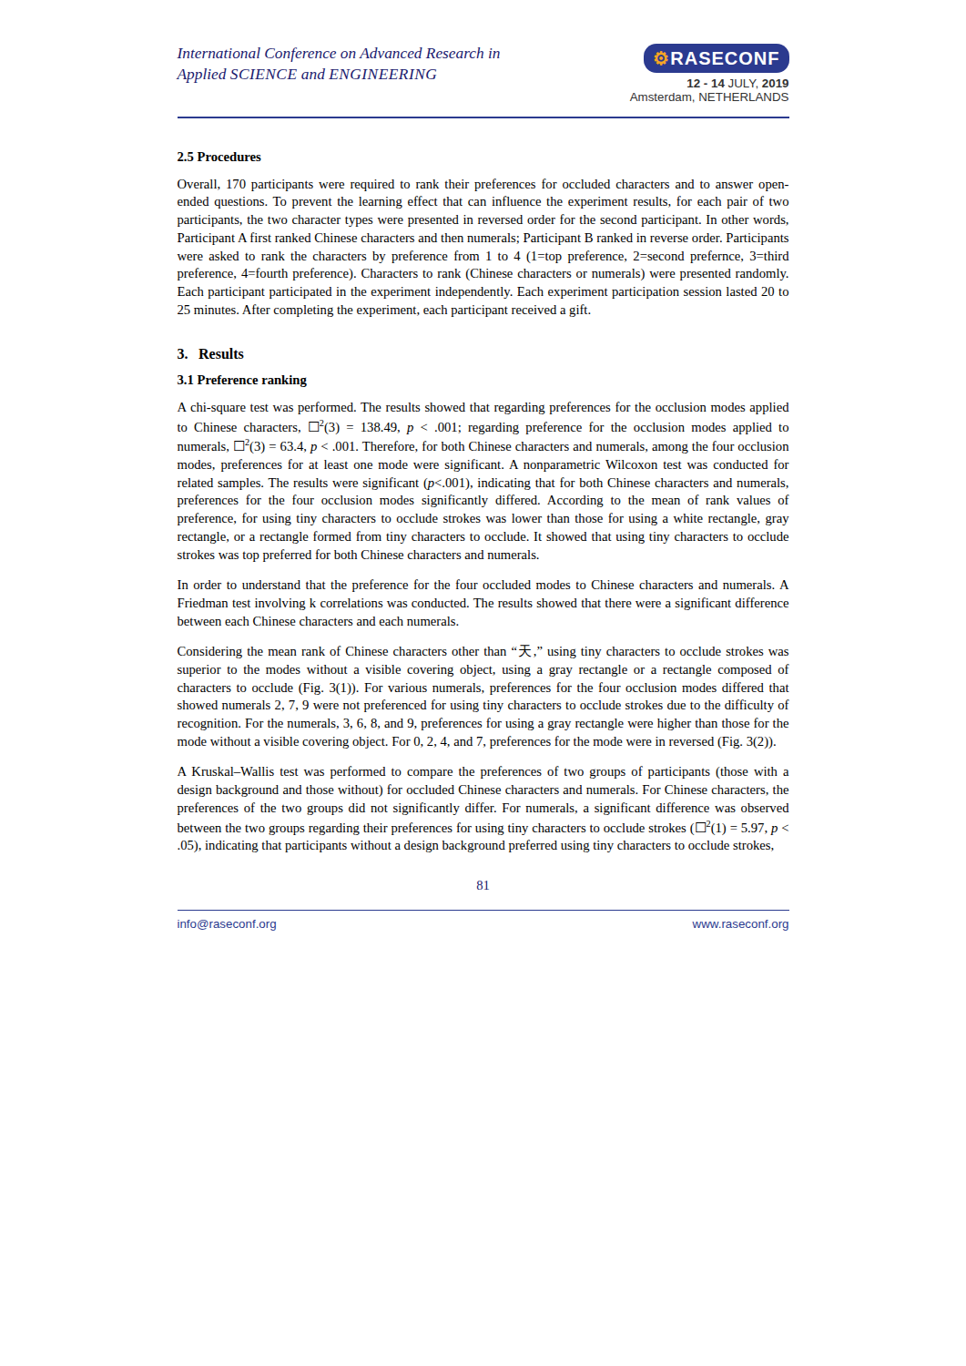International Conference on Advanced Research in
Applied SCIENCE and ENGINEERING
⚙RASECONF
12 - 14 JULY, 2019
Amsterdam, NETHERLANDS
2.5 Procedures
Overall, 170 participants were required to rank their preferences for occluded characters and to answer open-ended questions. To prevent the learning effect that can influence the experiment results, for each pair of two participants, the two character types were presented in reversed order for the second participant. In other words, Participant A first ranked Chinese characters and then numerals; Participant B ranked in reverse order. Participants were asked to rank the characters by preference from 1 to 4 (1=top preference, 2=second prefernce, 3=third preference, 4=fourth preference). Characters to rank (Chinese characters or numerals) were presented randomly. Each participant participated in the experiment independently. Each experiment participation session lasted 20 to 25 minutes. After completing the experiment, each participant received a gift.
3. Results
3.1 Preference ranking
A chi-square test was performed. The results showed that regarding preferences for the occlusion modes applied to Chinese characters, ☐2(3) = 138.49, p < .001; regarding preference for the occlusion modes applied to numerals, ☐2(3) = 63.4, p < .001. Therefore, for both Chinese characters and numerals, among the four occlusion modes, preferences for at least one mode were significant. A nonparametric Wilcoxon test was conducted for related samples. The results were significant (p<.001), indicating that for both Chinese characters and numerals, preferences for the four occlusion modes significantly differed. According to the mean of rank values of preference, for using tiny characters to occlude strokes was lower than those for using a white rectangle, gray rectangle, or a rectangle formed from tiny characters to occlude. It showed that using tiny characters to occlude strokes was top preferred for both Chinese characters and numerals.
In order to understand that the preference for the four occluded modes to Chinese characters and numerals. A Friedman test involving k correlations was conducted. The results showed that there were a significant difference between each Chinese characters and each numerals.
Considering the mean rank of Chinese characters other than “天,” using tiny characters to occlude strokes was superior to the modes without a visible covering object, using a gray rectangle or a rectangle composed of characters to occlude (Fig. 3(1)). For various numerals, preferences for the four occlusion modes differed that showed numerals 2, 7, 9 were not preferenced for using tiny characters to occlude strokes due to the difficulty of recognition. For the numerals, 3, 6, 8, and 9, preferences for using a gray rectangle were higher than those for the mode without a visible covering object. For 0, 2, 4, and 7, preferences for the mode were in reversed (Fig. 3(2)).
A Kruskal–Wallis test was performed to compare the preferences of two groups of participants (those with a design background and those without) for occluded Chinese characters and numerals. For Chinese characters, the preferences of the two groups did not significantly differ. For numerals, a significant difference was observed between the two groups regarding their preferences for using tiny characters to occlude strokes (☐2(1) = 5.97, p < .05), indicating that participants without a design background preferred using tiny characters to occlude strokes,
81
info@raseconf.org
www.raseconf.org